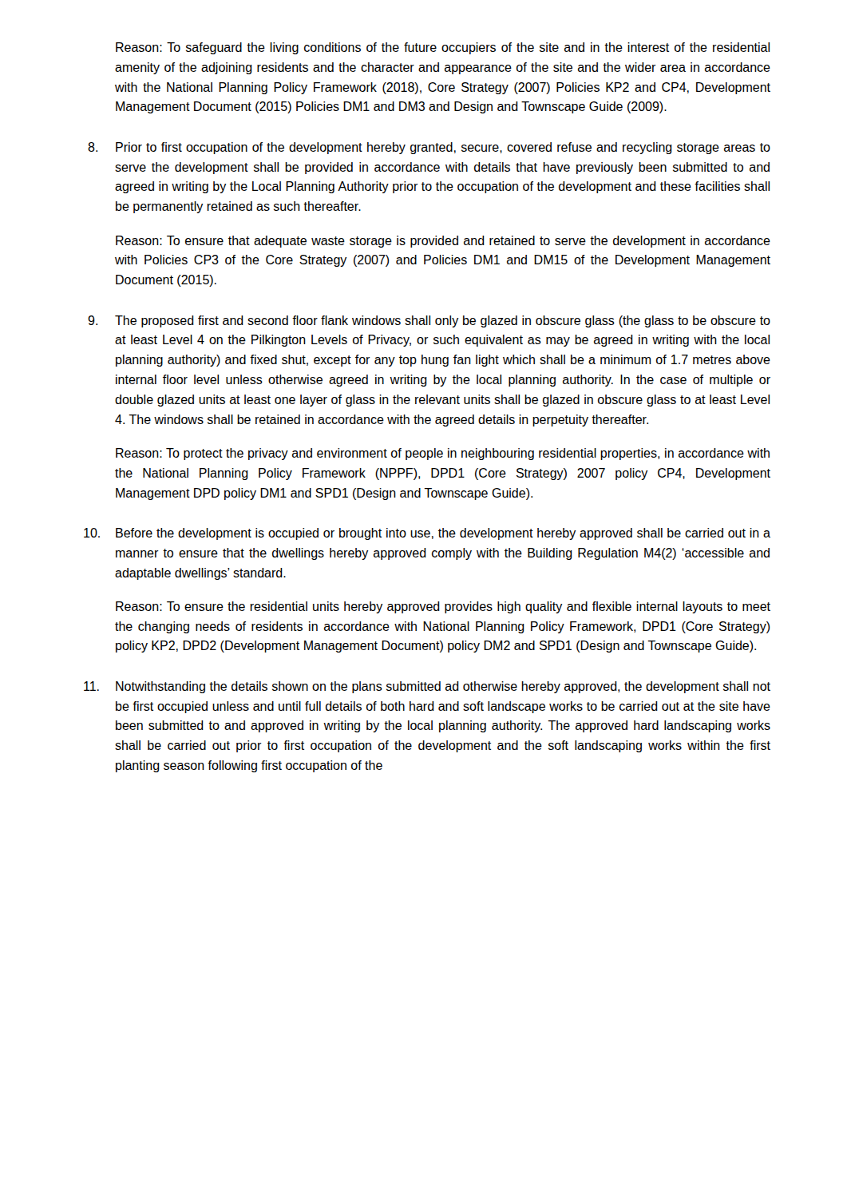Reason: To safeguard the living conditions of the future occupiers of the site and in the interest of the residential amenity of the adjoining residents and the character and appearance of the site and the wider area in accordance with the National Planning Policy Framework (2018), Core Strategy (2007) Policies KP2 and CP4, Development Management Document (2015) Policies DM1 and DM3 and Design and Townscape Guide (2009).
Prior to first occupation of the development hereby granted, secure, covered refuse and recycling storage areas to serve the development shall be provided in accordance with details that have previously been submitted to and agreed in writing by the Local Planning Authority prior to the occupation of the development and these facilities shall be permanently retained as such thereafter.
Reason: To ensure that adequate waste storage is provided and retained to serve the development in accordance with Policies CP3 of the Core Strategy (2007) and Policies DM1 and DM15 of the Development Management Document (2015).
The proposed first and second floor flank windows shall only be glazed in obscure glass (the glass to be obscure to at least Level 4 on the Pilkington Levels of Privacy, or such equivalent as may be agreed in writing with the local planning authority) and fixed shut, except for any top hung fan light which shall be a minimum of 1.7 metres above internal floor level unless otherwise agreed in writing by the local planning authority. In the case of multiple or double glazed units at least one layer of glass in the relevant units shall be glazed in obscure glass to at least Level 4. The windows shall be retained in accordance with the agreed details in perpetuity thereafter.
Reason: To protect the privacy and environment of people in neighbouring residential properties, in accordance with the National Planning Policy Framework (NPPF), DPD1 (Core Strategy) 2007 policy CP4, Development Management DPD policy DM1 and SPD1 (Design and Townscape Guide).
Before the development is occupied or brought into use, the development hereby approved shall be carried out in a manner to ensure that the dwellings hereby approved comply with the Building Regulation M4(2) ‘accessible and adaptable dwellings’ standard.
Reason: To ensure the residential units hereby approved provides high quality and flexible internal layouts to meet the changing needs of residents in accordance with National Planning Policy Framework, DPD1 (Core Strategy) policy KP2, DPD2 (Development Management Document) policy DM2 and SPD1 (Design and Townscape Guide).
Notwithstanding the details shown on the plans submitted ad otherwise hereby approved, the development shall not be first occupied unless and until full details of both hard and soft landscape works to be carried out at the site have been submitted to and approved in writing by the local planning authority. The approved hard landscaping works shall be carried out prior to first occupation of the development and the soft landscaping works within the first planting season following first occupation of the